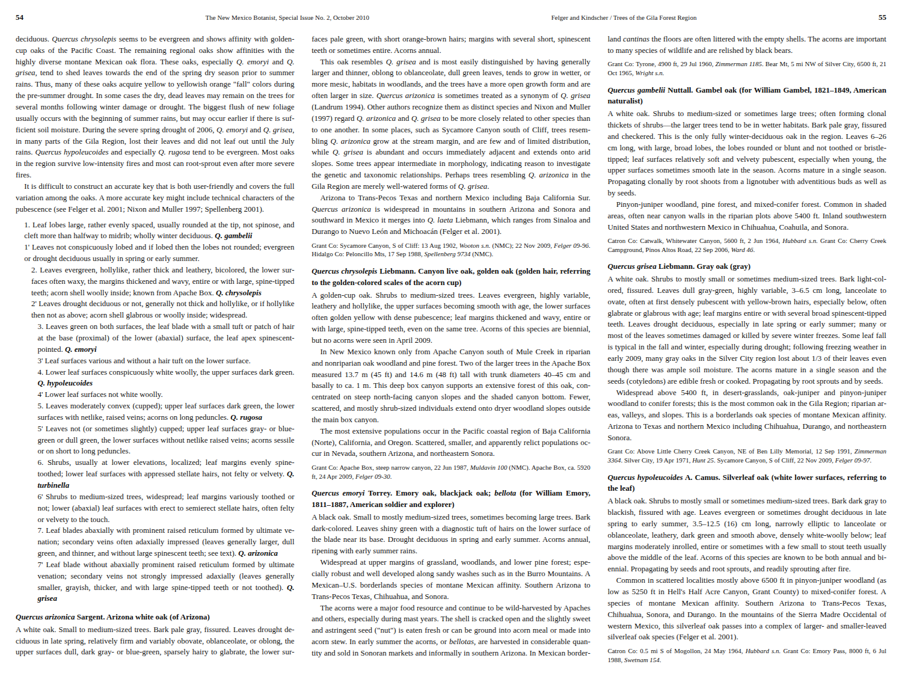54 The New Mexico Botanist, Special Issue No. 2, October 2010 Felger and Kindscher / Trees of the Gila Forest Region 55
deciduous. Quercus chrysolepis seems to be evergreen and shows affinity with golden-cup oaks of the Pacific Coast. The remaining regional oaks show affinities with the highly diverse montane Mexican oak flora. These oaks, especially Q. emoryi and Q. grisea, tend to shed leaves towards the end of the spring dry season prior to summer rains. Thus, many of these oaks acquire yellow to yellowish orange "fall" colors during the pre-summer drought. In some cases the dry, dead leaves may remain on the trees for several months following winter damage or drought. The biggest flush of new foliage usually occurs with the beginning of summer rains, but may occur earlier if there is sufficient soil moisture. During the severe spring drought of 2006, Q. emoryi and Q. grisea, in many parts of the Gila Region, lost their leaves and did not leaf out until the July rains. Quercus hypoleucoides and especially Q. rugosa tend to be evergreen. Most oaks in the region survive low-intensity fires and most can root-sprout even after more severe fires.
It is difficult to construct an accurate key that is both user-friendly and covers the full variation among the oaks. A more accurate key might include technical characters of the pubescence (see Felger et al. 2001; Nixon and Muller 1997; Spellenberg 2001).
1. Leaf lobes large, rather evenly spaced, usually rounded at the tip, not spinose, and cleft more than halfway to midrib; wholly winter deciduous. Q. gambelii
1' Leaves not conspicuously lobed and if lobed then the lobes not rounded; evergreen or drought deciduous usually in spring or early summer.
2. Leaves evergreen, hollylike, rather thick and leathery, bicolored, the lower surfaces often waxy, the margins thickened and wavy, entire or with large, spine-tipped teeth; acorn shell woolly inside; known from Apache Box. Q. chrysolepis
2' Leaves drought deciduous or not, generally not thick and hollylike, or if hollylike then not as above; acorn shell glabrous or woolly inside; widespread.
3. Leaves green on both surfaces, the leaf blade with a small tuft or patch of hair at the base (proximal) of the lower (abaxial) surface, the leaf apex spinescent-pointed. Q. emoryi
3' Leaf surfaces various and without a hair tuft on the lower surface.
4. Lower leaf surfaces conspicuously white woolly, the upper surfaces dark green. Q. hypoleucoides
4' Lower leaf surfaces not white woolly.
5. Leaves moderately convex (cupped); upper leaf surfaces dark green, the lower surfaces with netlike, raised veins; acorns on long peduncles. Q. rugosa
5' Leaves not (or sometimes slightly) cupped; upper leaf surfaces gray- or blue-green or dull green, the lower surfaces without netlike raised veins; acorns sessile or on short to long peduncles.
6. Shrubs, usually at lower elevations, localized; leaf margins evenly spine-toothed; lower leaf surfaces with appressed stellate hairs, not felty or velvety. Q. turbinella
6' Shrubs to medium-sized trees, widespread; leaf margins variously toothed or not; lower (abaxial) leaf surfaces with erect to semierect stellate hairs, often felty or velvety to the touch.
7. Leaf blades abaxially with prominent raised reticulum formed by ultimate venation; secondary veins often adaxially impressed (leaves generally larger, dull green, and thinner, and without large spinescent teeth; see text). Q. arizonica
7' Leaf blade without abaxially prominent raised reticulum formed by ultimate venation; secondary veins not strongly impressed adaxially (leaves generally smaller, grayish, thicker, and with large spine-tipped teeth or not toothed). Q. grisea
Quercus arizonica Sargent. Arizona white oak (of Arizona)
A white oak. Small to medium-sized trees. Bark pale gray, fissured. Leaves drought deciduous in late spring, relatively firm and variably obovate, oblanceolate, or oblong, the upper surfaces dull, dark gray- or blue-green, sparsely hairy to glabrate, the lower surfaces pale green, with short orange-brown hairs; margins with several short, spinescent teeth or sometimes entire. Acorns annual.
This oak resembles Q. grisea and is most easily distinguished by having generally larger and thinner, oblong to oblanceolate, dull green leaves, tends to grow in wetter, or more mesic, habitats in woodlands, and the trees have a more open growth form and are often larger in size. Quercus arizonica is sometimes treated as a synonym of Q. grisea (Landrum 1994). Other authors recognize them as distinct species and Nixon and Muller (1997) regard Q. arizonica and Q. grisea to be more closely related to other species than to one another. In some places, such as Sycamore Canyon south of Cliff, trees resembling Q. arizonica grow at the stream margin, and are few and of limited distribution, while Q. grisea is abundant and occurs immediately adjacent and extends onto arid slopes. Some trees appear intermediate in morphology, indicating reason to investigate the genetic and taxonomic relationships. Perhaps trees resembling Q. arizonica in the Gila Region are merely well-watered forms of Q. grisea.
Arizona to Trans-Pecos Texas and northern Mexico including Baja California Sur. Quercus arizonica is widespread in mountains in southern Arizona and Sonora and southward in Mexico it merges into Q. laeta Liebmann, which ranges from Sinaloa and Durango to Nuevo León and Michoacán (Felger et al. 2001).
Grant Co: Sycamore Canyon, S of Cliff: 13 Aug 1902, Wooton s.n. (NMC); 22 Nov 2009, Felger 09-96. Hidalgo Co: Peloncillo Mts, 17 Sep 1988, Spellenberg 9734 (NMC).
Quercus chrysolepis Liebmann. Canyon live oak, golden oak (golden hair, referring to the golden-colored scales of the acorn cup)
A golden-cup oak. Shrubs to medium-sized trees. Leaves evergreen, highly variable, leathery and hollylike, the upper surfaces becoming smooth with age, the lower surfaces often golden yellow with dense pubescence; leaf margins thickened and wavy, entire or with large, spine-tipped teeth, even on the same tree. Acorns of this species are biennial, but no acorns were seen in April 2009.
In New Mexico known only from Apache Canyon south of Mule Creek in riparian and nonriparian oak woodland and pine forest. Two of the larger trees in the Apache Box measured 13.7 m (45 ft) and 14.6 m (48 ft) tall with trunk diameters 40–45 cm and basally to ca. 1 m. This deep box canyon supports an extensive forest of this oak, concentrated on steep north-facing canyon slopes and the shaded canyon bottom. Fewer, scattered, and mostly shrub-sized individuals extend onto dryer woodland slopes outside the main box canyon.
The most extensive populations occur in the Pacific coastal region of Baja California (Norte), California, and Oregon. Scattered, smaller, and apparently relict populations occur in Nevada, southern Arizona, and northeastern Sonora.
Grant Co: Apache Box, steep narrow canyon, 22 Jun 1987, Muldavin 100 (NMC). Apache Box, ca. 5920 ft, 24 Apr 2009, Felger 09-30.
Quercus emoryi Torrey. Emory oak, blackjack oak; bellota (for William Emory, 1811–1887, American soldier and explorer)
A black oak. Small to mostly medium-sized trees, sometimes becoming large trees. Bark dark-colored. Leaves shiny green with a diagnostic tuft of hairs on the lower surface of the blade near its base. Drought deciduous in spring and early summer. Acorns annual, ripening with early summer rains.
Widespread at upper margins of grassland, woodlands, and lower pine forest; especially robust and well developed along sandy washes such as in the Burro Mountains. A Mexican–U.S. borderlands species of montane Mexican affinity. Southern Arizona to Trans-Pecos Texas, Chihuahua, and Sonora.
The acorns were a major food resource and continue to be wild-harvested by Apaches and others, especially during mast years. The shell is cracked open and the slightly sweet and astringent seed ("nut") is eaten fresh or can be ground into acorn meal or made into acorn stew. In early summer the acorns, or bellotas, are harvested in considerable quantity and sold in Sonoran markets and informally in southern Arizona. In Mexican borderland cantinas the floors are often littered with the empty shells. The acorns are important to many species of wildlife and are relished by black bears.
Grant Co: Tyrone, 4900 ft, 29 Jul 1960, Zimmerman 1185. Bear Mt, 5 mi NW of Silver City, 6500 ft, 21 Oct 1965, Wright s.n.
Quercus gambelii Nuttall. Gambel oak (for William Gambel, 1821–1849, American naturalist)
A white oak. Shrubs to medium-sized or sometimes large trees; often forming clonal thickets of shrubs—the larger trees tend to be in wetter habitats. Bark pale gray, fissured and checkered. This is the only fully winter-deciduous oak in the region. Leaves 6–26 cm long, with large, broad lobes, the lobes rounded or blunt and not toothed or bristle-tipped; leaf surfaces relatively soft and velvety pubescent, especially when young, the upper surfaces sometimes smooth late in the season. Acorns mature in a single season. Propagating clonally by root shoots from a lignotuber with adventitious buds as well as by seeds.
Pinyon-juniper woodland, pine forest, and mixed-conifer forest. Common in shaded areas, often near canyon walls in the riparian plots above 5400 ft. Inland southwestern United States and northwestern Mexico in Chihuahua, Coahuila, and Sonora.
Catron Co: Catwalk, Whitewater Canyon, 5600 ft, 2 Jun 1964, Hubbard s.n. Grant Co: Cherry Creek Campground, Pinos Altos Road, 22 Sep 2006, Ward 46.
Quercus grisea Liebmann. Gray oak (gray)
A white oak. Shrubs to mostly small or sometimes medium-sized trees. Bark light-colored, fissured. Leaves dull gray-green, highly variable, 3–6.5 cm long, lanceolate to ovate, often at first densely pubescent with yellow-brown hairs, especially below, often glabrate or glabrous with age; leaf margins entire or with several broad spinescent-tipped teeth. Leaves drought deciduous, especially in late spring or early summer; many or most of the leaves sometimes damaged or killed by severe winter freezes. Some leaf fall is typical in the fall and winter, especially during drought; following freezing weather in early 2009, many gray oaks in the Silver City region lost about 1/3 of their leaves even though there was ample soil moisture. The acorns mature in a single season and the seeds (cotyledons) are edible fresh or cooked. Propagating by root sprouts and by seeds.
Widespread above 5400 ft, in desert-grasslands, oak-juniper and pinyon-juniper woodland to conifer forests; this is the most common oak in the Gila Region; riparian areas, valleys, and slopes. This is a borderlands oak species of montane Mexican affinity. Arizona to Texas and northern Mexico including Chihuahua, Durango, and northeastern Sonora.
Grant Co: Above Little Cherry Creek Canyon, NE of Ben Lilly Memorial, 12 Sep 1991, Zimmerman 3364. Silver City, 19 Apr 1971, Hunt 25. Sycamore Canyon, S of Cliff, 22 Nov 2009, Felger 09-97.
Quercus hypoleucoides A. Camus. Silverleaf oak (white lower surfaces, referring to the leaf)
A black oak. Shrubs to mostly small or sometimes medium-sized trees. Bark dark gray to blackish, fissured with age. Leaves evergreen or sometimes drought deciduous in late spring to early summer, 3.5–12.5 (16) cm long, narrowly elliptic to lanceolate or oblanceolate, leathery, dark green and smooth above, densely white-woolly below; leaf margins moderately inrolled, entire or sometimes with a few small to stout teeth usually above the middle of the leaf. Acorns of this species are known to be both annual and biennial. Propagating by seeds and root sprouts, and readily sprouting after fire.
Common in scattered localities mostly above 6500 ft in pinyon-juniper woodland (as low as 5250 ft in Hell's Half Acre Canyon, Grant County) to mixed-conifer forest. A species of montane Mexican affinity. Southern Arizona to Trans-Pecos Texas, Chihuahua, Sonora, and Durango. In the mountains of the Sierra Madre Occidental of western Mexico, this silverleaf oak passes into a complex of larger- and smaller-leaved silverleaf oak species (Felger et al. 2001).
Catron Co: 0.5 mi S of Mogollon, 24 May 1964, Hubbard s.n. Grant Co: Emory Pass, 8000 ft, 6 Jul 1988, Swetnam 154.